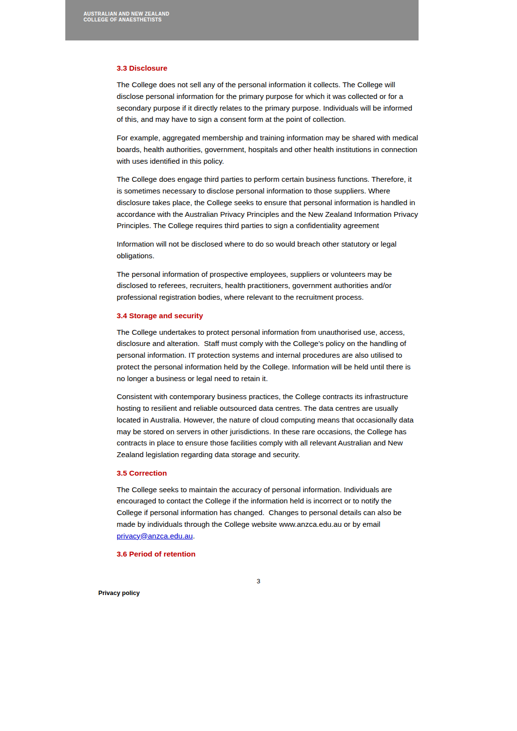Australian and New Zealand
College of Anaesthetists
3.3 Disclosure
The College does not sell any of the personal information it collects. The College will disclose personal information for the primary purpose for which it was collected or for a secondary purpose if it directly relates to the primary purpose. Individuals will be informed of this, and may have to sign a consent form at the point of collection.
For example, aggregated membership and training information may be shared with medical boards, health authorities, government, hospitals and other health institutions in connection with uses identified in this policy.
The College does engage third parties to perform certain business functions. Therefore, it is sometimes necessary to disclose personal information to those suppliers. Where disclosure takes place, the College seeks to ensure that personal information is handled in accordance with the Australian Privacy Principles and the New Zealand Information Privacy Principles. The College requires third parties to sign a confidentiality agreement
Information will not be disclosed where to do so would breach other statutory or legal obligations.
The personal information of prospective employees, suppliers or volunteers may be disclosed to referees, recruiters, health practitioners, government authorities and/or professional registration bodies, where relevant to the recruitment process.
3.4 Storage and security
The College undertakes to protect personal information from unauthorised use, access, disclosure and alteration. Staff must comply with the College’s policy on the handling of personal information. IT protection systems and internal procedures are also utilised to protect the personal information held by the College. Information will be held until there is no longer a business or legal need to retain it.
Consistent with contemporary business practices, the College contracts its infrastructure hosting to resilient and reliable outsourced data centres. The data centres are usually located in Australia. However, the nature of cloud computing means that occasionally data may be stored on servers in other jurisdictions. In these rare occasions, the College has contracts in place to ensure those facilities comply with all relevant Australian and New Zealand legislation regarding data storage and security.
3.5 Correction
The College seeks to maintain the accuracy of personal information. Individuals are encouraged to contact the College if the information held is incorrect or to notify the College if personal information has changed. Changes to personal details can also be made by individuals through the College website www.anzca.edu.au or by email privacy@anzca.edu.au.
3.6 Period of retention
3
Privacy policy